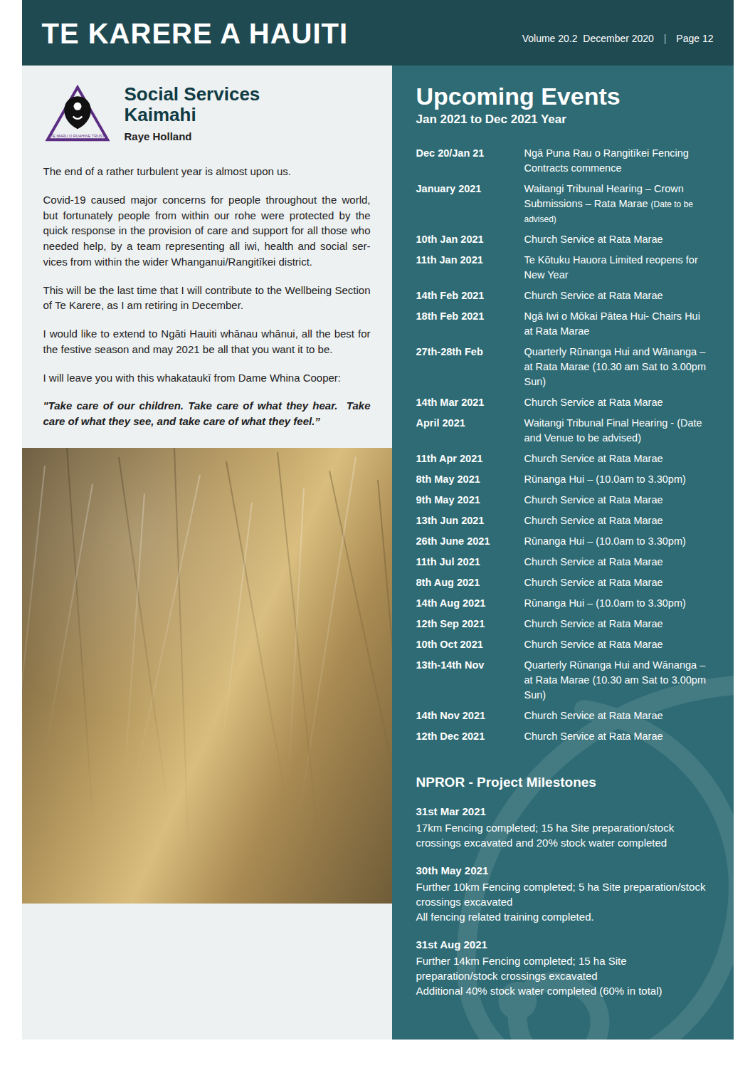Te Karere a Hauiti
Volume 20.2 December 2020 | Page 12
TE MARU O RUAHINE TRUST
Social Services
Kaimahi
Raye Holland
The end of a rather turbulent year is almost upon us.
Covid-19 caused major concerns for people throughout the world, but fortunately people from within our rohe were protected by the quick response in the provision of care and support for all those who needed help, by a team representing all iwi, health and social services from within the wider Whanganui/Rangitīkei district.
This will be the last time that I will contribute to the Wellbeing Section of Te Karere, as I am retiring in December.
I would like to extend to Ngāti Hauiti whānau whānui, all the best for the festive season and may 2021 be all that you want it to be.
I will leave you with this whakataukī from Dame Whina Cooper:
"Take care of our children. Take care of what they hear. Take care of what they see, and take care of what they feel.”
Upcoming Events
Jan 2021 to Dec 2021 Year
| Dec 20/Jan 21 | Ngā Puna Rau o Rangitīkei Fencing Contracts commence |
| January 2021 | Waitangi Tribunal Hearing – Crown Submissions – Rata Marae (Date to be advised) |
| 10th Jan 2021 | Church Service at Rata Marae |
| 11th Jan 2021 | Te Kōtuku Hauora Limited reopens for New Year |
| 14th Feb 2021 | Church Service at Rata Marae |
| 18th Feb 2021 | Ngā Iwi o Mōkai Pātea Hui- Chairs Hui at Rata Marae |
| 27th-28th Feb | Quarterly Rūnanga Hui and Wānanga – at Rata Marae (10.30 am Sat to 3.00pm Sun) |
| 14th Mar 2021 | Church Service at Rata Marae |
| April 2021 | Waitangi Tribunal Final Hearing - (Date and Venue to be advised) |
| 11th Apr 2021 | Church Service at Rata Marae |
| 8th May 2021 | Rūnanga Hui – (10.0am to 3.30pm) |
| 9th May 2021 | Church Service at Rata Marae |
| 13th Jun 2021 | Church Service at Rata Marae |
| 26th June 2021 | Rūnanga Hui – (10.0am to 3.30pm) |
| 11th Jul 2021 | Church Service at Rata Marae |
| 8th Aug 2021 | Church Service at Rata Marae |
| 14th Aug 2021 | Rūnanga Hui – (10.0am to 3.30pm) |
| 12th Sep 2021 | Church Service at Rata Marae |
| 10th Oct 2021 | Church Service at Rata Marae |
| 13th-14th Nov | Quarterly Rūnanga Hui and Wānanga – at Rata Marae (10.30 am Sat to 3.00pm Sun) |
| 14th Nov 2021 | Church Service at Rata Marae |
| 12th Dec 2021 | Church Service at Rata Marae |
NPROR - Project Milestones
31st Mar 2021
17km Fencing completed; 15 ha Site preparation/stock crossings excavated and 20% stock water completed
30th May 2021
Further 10km Fencing completed; 5 ha Site preparation/stock crossings excavated
All fencing related training completed.
31st Aug 2021
Further 14km Fencing completed; 15 ha Site preparation/stock crossings excavated
Additional 40% stock water completed (60% in total)